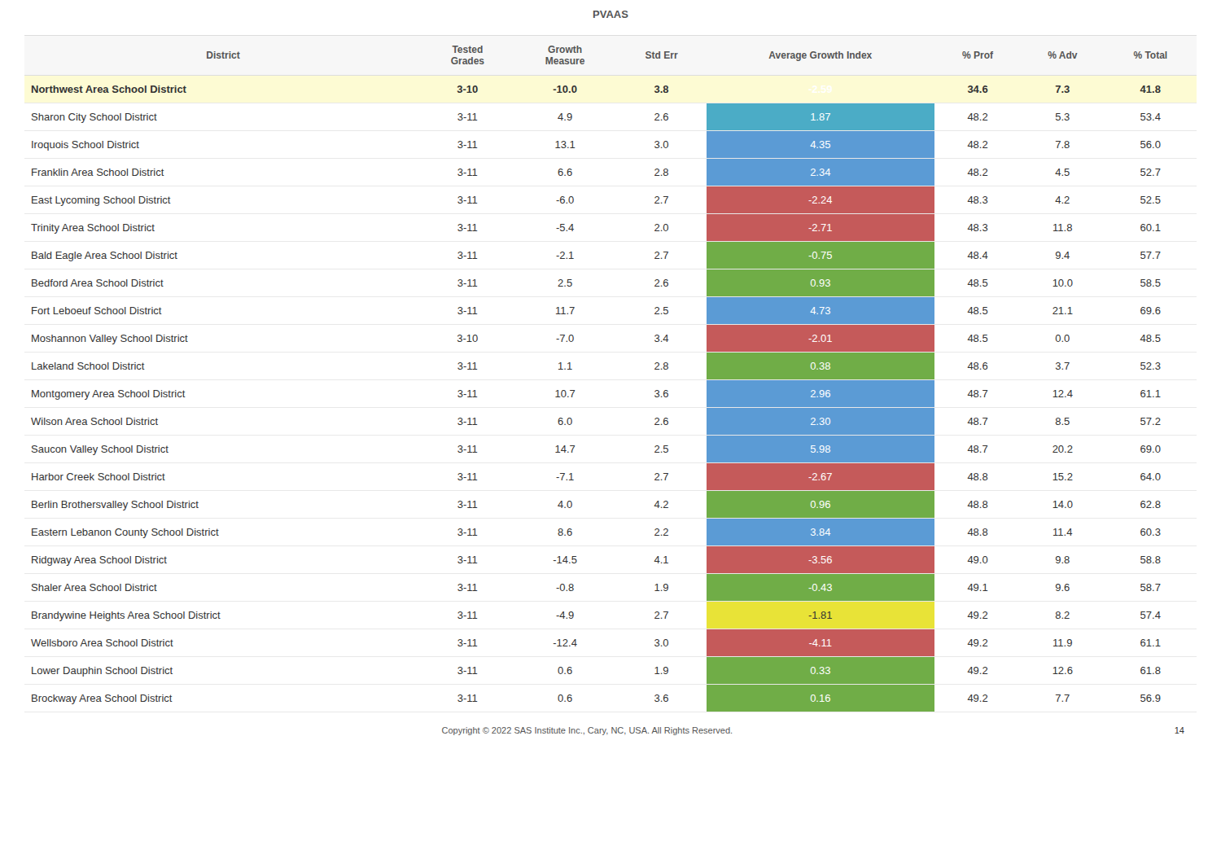PVAAS
| District | Tested Grades | Growth Measure | Std Err | Average Growth Index | % Prof | % Adv | % Total |
| --- | --- | --- | --- | --- | --- | --- | --- |
| Northwest Area School District | 3-10 | -10.0 | 3.8 | -2.59 | 34.6 | 7.3 | 41.8 |
| Sharon City School District | 3-11 | 4.9 | 2.6 | 1.87 | 48.2 | 5.3 | 53.4 |
| Iroquois School District | 3-11 | 13.1 | 3.0 | 4.35 | 48.2 | 7.8 | 56.0 |
| Franklin Area School District | 3-11 | 6.6 | 2.8 | 2.34 | 48.2 | 4.5 | 52.7 |
| East Lycoming School District | 3-11 | -6.0 | 2.7 | -2.24 | 48.3 | 4.2 | 52.5 |
| Trinity Area School District | 3-11 | -5.4 | 2.0 | -2.71 | 48.3 | 11.8 | 60.1 |
| Bald Eagle Area School District | 3-11 | -2.1 | 2.7 | -0.75 | 48.4 | 9.4 | 57.7 |
| Bedford Area School District | 3-11 | 2.5 | 2.6 | 0.93 | 48.5 | 10.0 | 58.5 |
| Fort Leboeuf School District | 3-11 | 11.7 | 2.5 | 4.73 | 48.5 | 21.1 | 69.6 |
| Moshannon Valley School District | 3-10 | -7.0 | 3.4 | -2.01 | 48.5 | 0.0 | 48.5 |
| Lakeland School District | 3-11 | 1.1 | 2.8 | 0.38 | 48.6 | 3.7 | 52.3 |
| Montgomery Area School District | 3-11 | 10.7 | 3.6 | 2.96 | 48.7 | 12.4 | 61.1 |
| Wilson Area School District | 3-11 | 6.0 | 2.6 | 2.30 | 48.7 | 8.5 | 57.2 |
| Saucon Valley School District | 3-11 | 14.7 | 2.5 | 5.98 | 48.7 | 20.2 | 69.0 |
| Harbor Creek School District | 3-11 | -7.1 | 2.7 | -2.67 | 48.8 | 15.2 | 64.0 |
| Berlin Brothersvalley School District | 3-11 | 4.0 | 4.2 | 0.96 | 48.8 | 14.0 | 62.8 |
| Eastern Lebanon County School District | 3-11 | 8.6 | 2.2 | 3.84 | 48.8 | 11.4 | 60.3 |
| Ridgway Area School District | 3-11 | -14.5 | 4.1 | -3.56 | 49.0 | 9.8 | 58.8 |
| Shaler Area School District | 3-11 | -0.8 | 1.9 | -0.43 | 49.1 | 9.6 | 58.7 |
| Brandywine Heights Area School District | 3-11 | -4.9 | 2.7 | -1.81 | 49.2 | 8.2 | 57.4 |
| Wellsboro Area School District | 3-11 | -12.4 | 3.0 | -4.11 | 49.2 | 11.9 | 61.1 |
| Lower Dauphin School District | 3-11 | 0.6 | 1.9 | 0.33 | 49.2 | 12.6 | 61.8 |
| Brockway Area School District | 3-11 | 0.6 | 3.6 | 0.16 | 49.2 | 7.7 | 56.9 |
Copyright © 2022 SAS Institute Inc., Cary, NC, USA. All Rights Reserved. 14